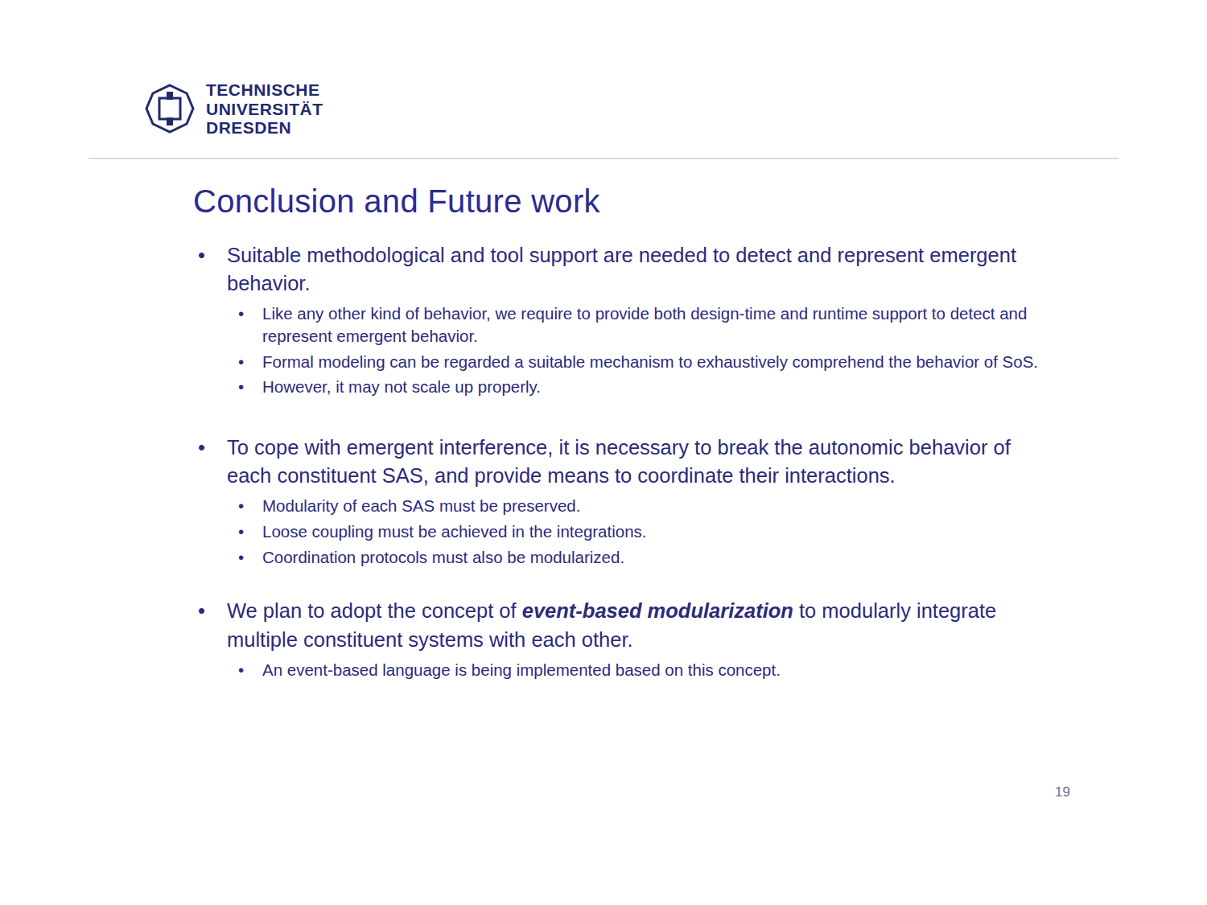Technische
Universität
Dresden
Conclusion and Future work
Suitable methodological and tool support are needed to detect and represent emergent behavior.
Like any other kind of behavior, we require to provide both design-time and runtime support to detect and represent emergent behavior.
Formal modeling can be regarded a suitable mechanism to exhaustively comprehend the behavior of SoS.
However, it may not scale up properly.
To cope with emergent interference, it is necessary to break the autonomic behavior of each constituent SAS, and provide means to coordinate their interactions.
Modularity of each SAS must be preserved.
Loose coupling must be achieved in the integrations.
Coordination protocols must also be modularized.
We plan to adopt the concept of event-based modularization to modularly integrate multiple constituent systems with each other.
An event-based language is being implemented based on this concept.
19